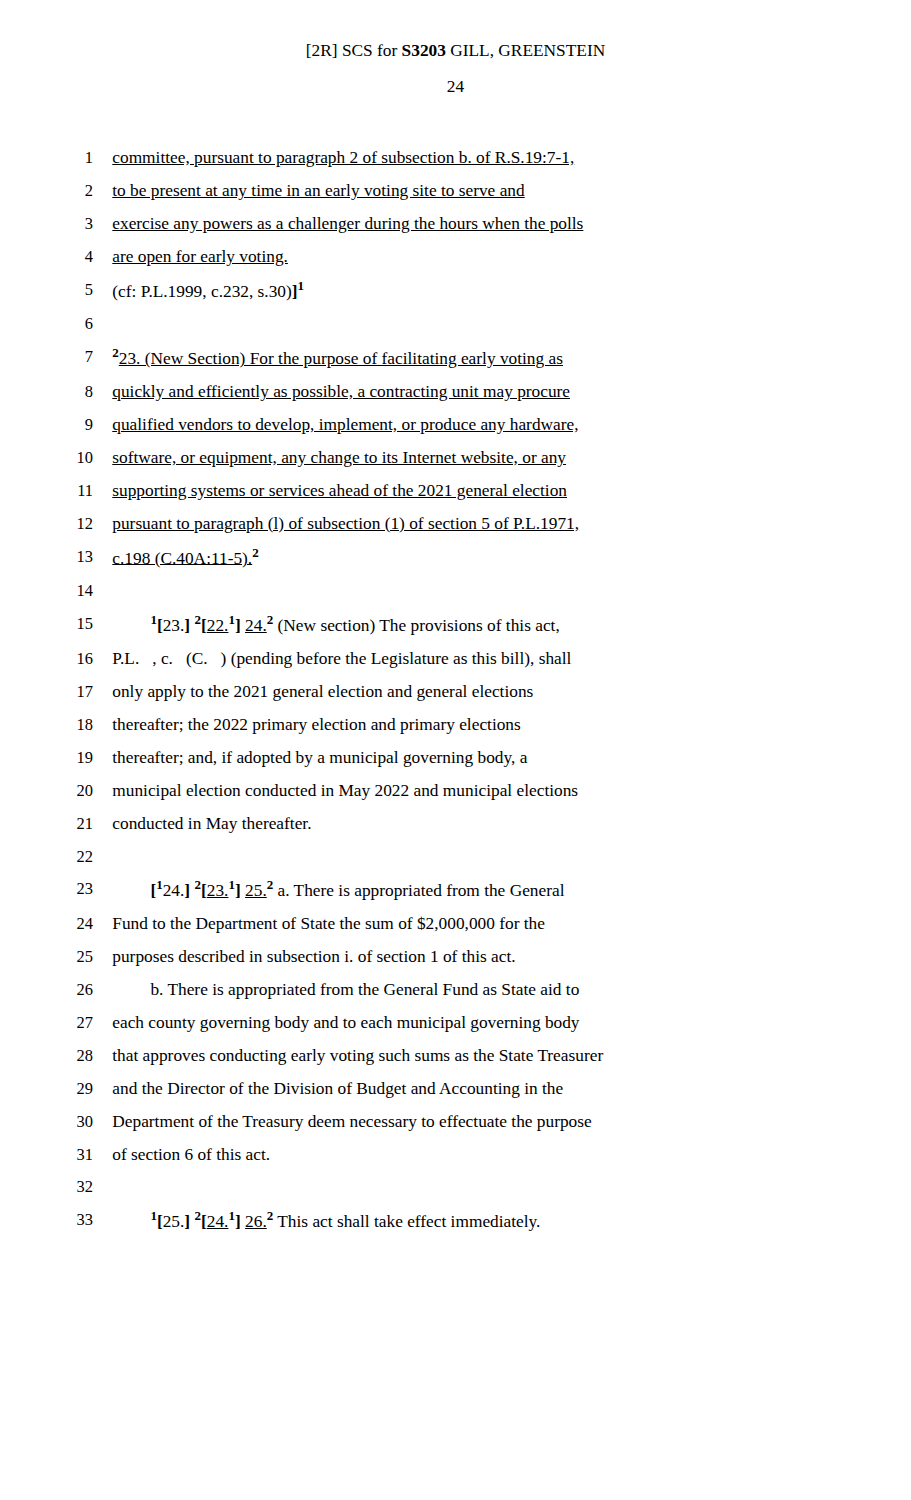[2R] SCS for S3203 GILL, GREENSTEIN
24
committee, pursuant to paragraph 2 of subsection b. of R.S.19:7-1,
to be present at any time in an early voting site to serve and
exercise any powers as a challenger during the hours when the polls
are open for early voting.
(cf: P.L.1999, c.232, s.30)]1
223. (New Section) For the purpose of facilitating early voting as
quickly and efficiently as possible, a contracting unit may procure
qualified vendors to develop, implement, or produce any hardware,
software, or equipment, any change to its Internet website, or any
supporting systems or services ahead of the 2021 general election
pursuant to paragraph (l) of subsection (1) of section 5 of P.L.1971,
c.198 (C.40A:11-5).2
1[23.] 2[22.1] 24.2 (New section) The provisions of this act,
P.L. , c. (C. ) (pending before the Legislature as this bill), shall
only apply to the 2021 general election and general elections
thereafter; the 2022 primary election and primary elections
thereafter; and, if adopted by a municipal governing body, a
municipal election conducted in May 2022 and municipal elections
conducted in May thereafter.
[124.] 2[23.1] 25.2 a. There is appropriated from the General
Fund to the Department of State the sum of $2,000,000 for the
purposes described in subsection i. of section 1 of this act.
b. There is appropriated from the General Fund as State aid to
each county governing body and to each municipal governing body
that approves conducting early voting such sums as the State Treasurer
and the Director of the Division of Budget and Accounting in the
Department of the Treasury deem necessary to effectuate the purpose
of section 6 of this act.
1[25.] 2[24.1] 26.2 This act shall take effect immediately.